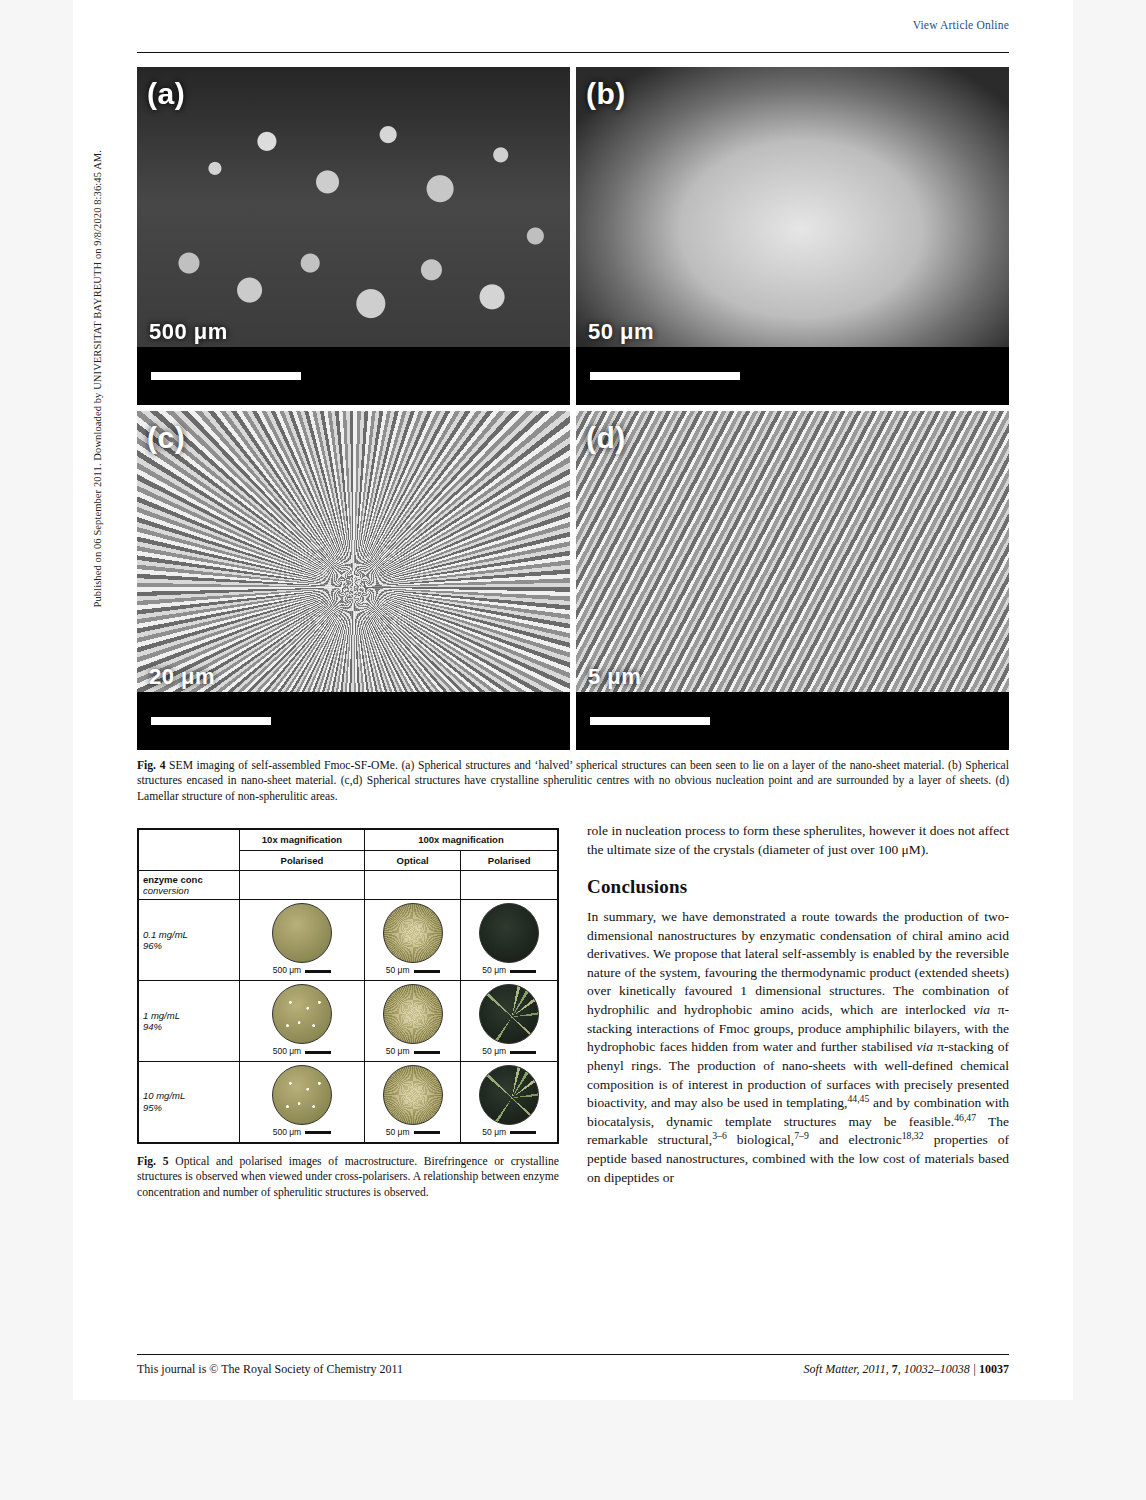View Article Online
Published on 06 September 2011. Downloaded by UNIVERSITAT BAYREUTH on 9/8/2020 8:36:45 AM.
(a)
500 μm
(b)
50 μm
(c)
20 μm
(d)
5 μm
Fig. 4 SEM imaging of self-assembled Fmoc-SF-OMe. (a) Spherical structures and ‘halved’ spherical structures can been seen to lie on a layer of the nano-sheet material. (b) Spherical structures encased in nano-sheet material. (c,d) Spherical structures have crystalline spherulitic centres with no obvious nucleation point and are surrounded by a layer of sheets. (d) Lamellar structure of non-spherulitic areas.
| | 10x magnification | 100x magnification |
| --- | --- | --- |
| Polarised | Optical | Polarised |
| enzyme conc conversion | | | |
| 0.1 mg/mL 96% | 500 μm | 50 μm | 50 μm |
| 1 mg/mL 94% | 500 μm | 50 μm | 50 μm |
| 10 mg/mL 95% | 500 μm | 50 μm | 50 μm |
Fig. 5 Optical and polarised images of macrostructure. Birefringence or crystalline structures is observed when viewed under cross-polarisers. A relationship between enzyme concentration and number of spherulitic structures is observed.
role in nucleation process to form these spherulites, however it does not affect the ultimate size of the crystals (diameter of just over 100 μM).
Conclusions
In summary, we have demonstrated a route towards the production of two-dimensional nanostructures by enzymatic condensation of chiral amino acid derivatives. We propose that lateral self-assembly is enabled by the reversible nature of the system, favouring the thermodynamic product (extended sheets) over kinetically favoured 1 dimensional structures. The combination of hydrophilic and hydrophobic amino acids, which are interlocked via π-stacking interactions of Fmoc groups, produce amphiphilic bilayers, with the hydrophobic faces hidden from water and further stabilised via π-stacking of phenyl rings. The production of nano-sheets with well-defined chemical composition is of interest in production of surfaces with precisely presented bioactivity, and may also be used in templating,44,45 and by combination with biocatalysis, dynamic template structures may be feasible.46,47 The remarkable structural,3–6 biological,7–9 and electronic18,32 properties of peptide based nanostructures, combined with the low cost of materials based on dipeptides or
This journal is © The Royal Society of Chemistry 2011
Soft Matter, 2011, 7, 10032–10038 | 10037